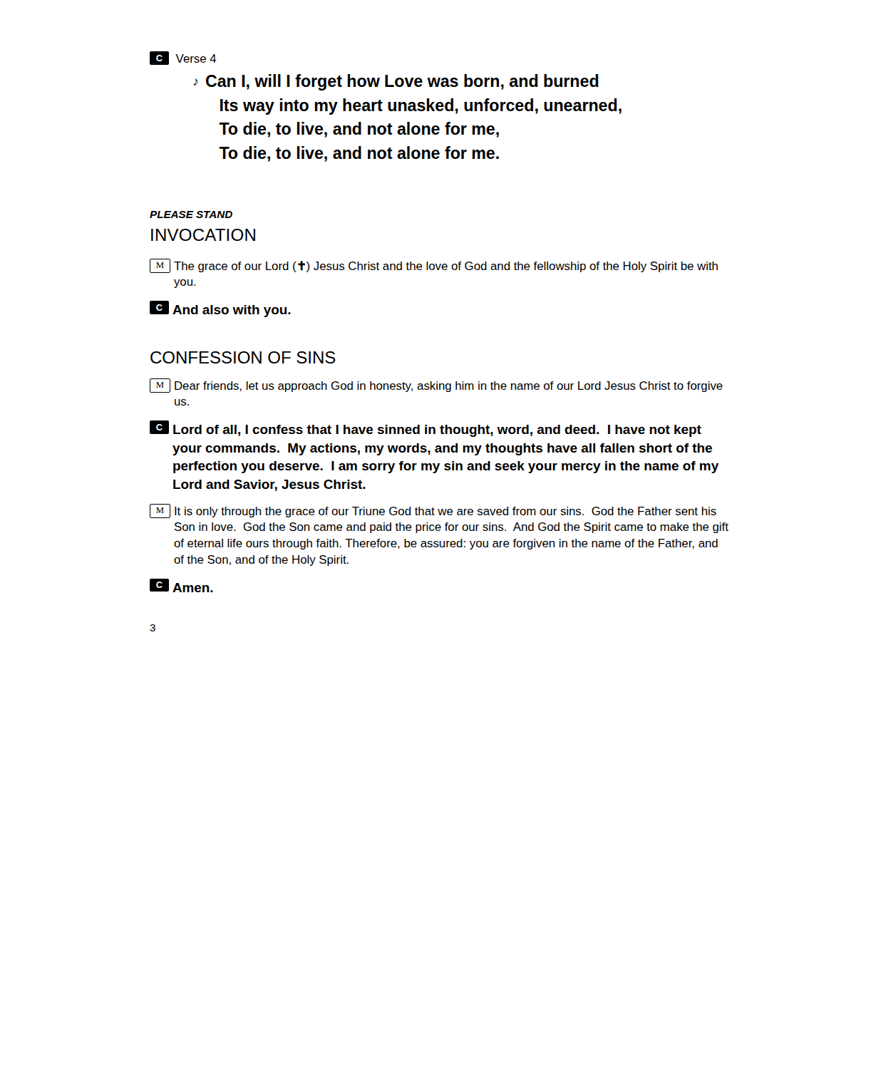C Verse 4
♪Can I, will I forget how Love was born, and burned
Its way into my heart unasked, unforced, unearned,
To die, to live, and not alone for me,
To die, to live, and not alone for me.
PLEASE STAND
INVOCATION
M
The grace of our Lord (✝) Jesus Christ and the love of God and the fellowship of the Holy Spirit be with you.
C
And also with you.
CONFESSION OF SINS
M
Dear friends, let us approach God in honesty, asking him in the name of our Lord Jesus Christ to forgive us.
C
Lord of all, I confess that I have sinned in thought, word, and deed. I have not kept your commands. My actions, my words, and my thoughts have all fallen short of the perfection you deserve. I am sorry for my sin and seek your mercy in the name of my Lord and Savior, Jesus Christ.
M
It is only through the grace of our Triune God that we are saved from our sins. God the Father sent his Son in love. God the Son came and paid the price for our sins. And God the Spirit came to make the gift of eternal life ours through faith. Therefore, be assured: you are forgiven in the name of the Father, and of the Son, and of the Holy Spirit.
C
Amen.
3